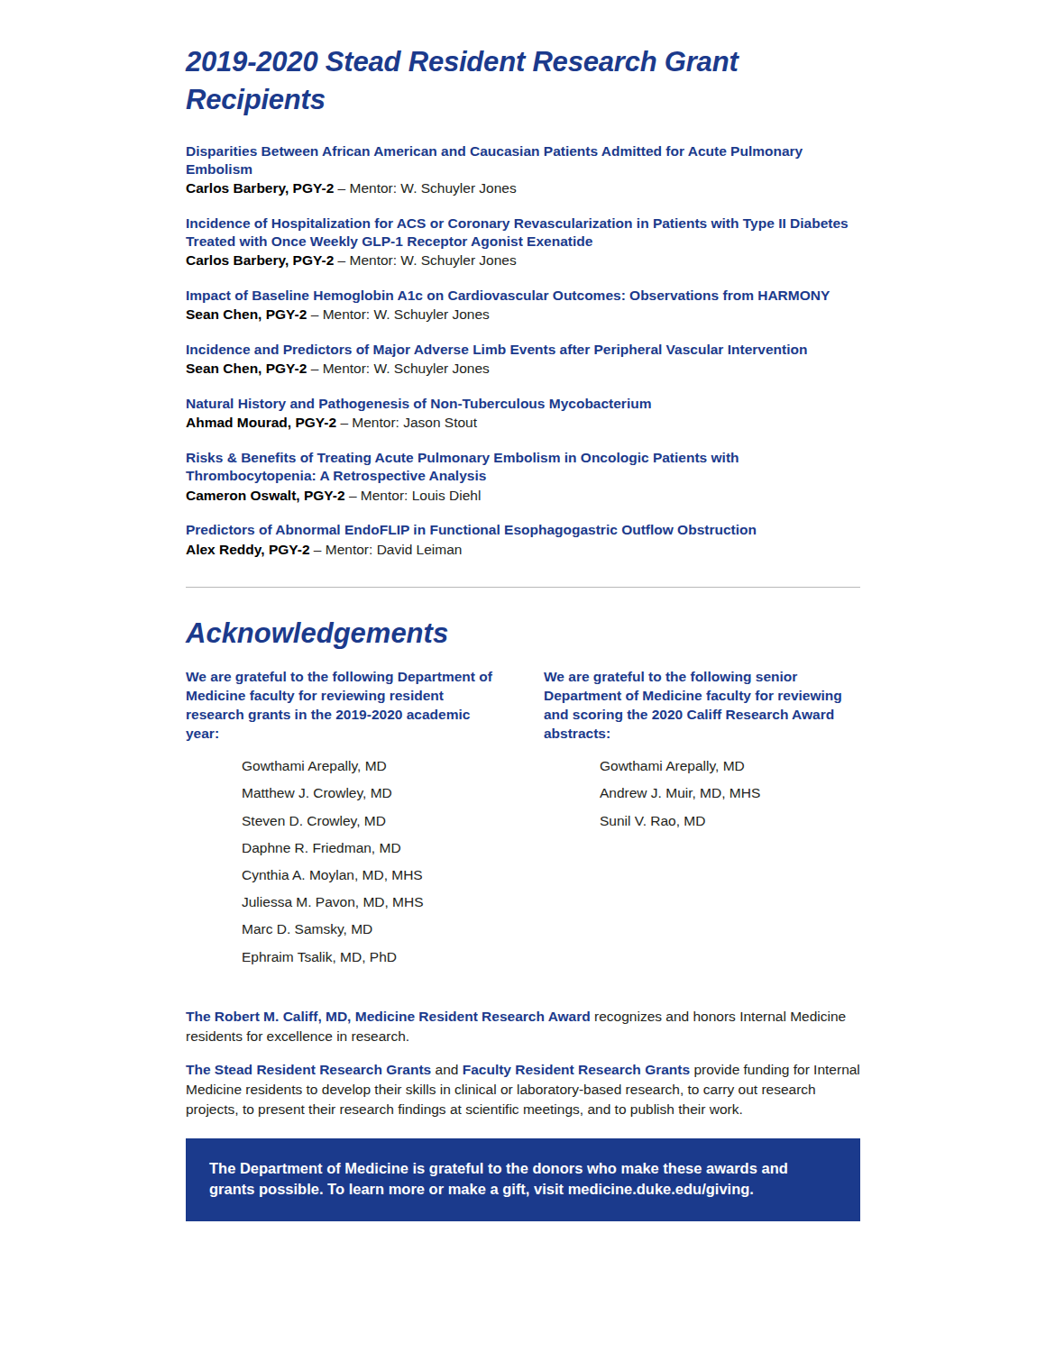2019-2020 Stead Resident Research Grant Recipients
Disparities Between African American and Caucasian Patients Admitted for Acute Pulmonary Embolism
Carlos Barbery, PGY-2 – Mentor: W. Schuyler Jones
Incidence of Hospitalization for ACS or Coronary Revascularization in Patients with Type II Diabetes Treated with Once Weekly GLP-1 Receptor Agonist Exenatide
Carlos Barbery, PGY-2 – Mentor: W. Schuyler Jones
Impact of Baseline Hemoglobin A1c on Cardiovascular Outcomes: Observations from HARMONY
Sean Chen, PGY-2 – Mentor: W. Schuyler Jones
Incidence and Predictors of Major Adverse Limb Events after Peripheral Vascular Intervention
Sean Chen, PGY-2 – Mentor: W. Schuyler Jones
Natural History and Pathogenesis of Non-Tuberculous Mycobacterium
Ahmad Mourad, PGY-2 – Mentor: Jason Stout
Risks & Benefits of Treating Acute Pulmonary Embolism in Oncologic Patients with Thrombocytopenia: A Retrospective Analysis
Cameron Oswalt, PGY-2 – Mentor: Louis Diehl
Predictors of Abnormal EndoFLIP in Functional Esophagogastric Outflow Obstruction
Alex Reddy, PGY-2 – Mentor: David Leiman
Acknowledgements
We are grateful to the following Department of Medicine faculty for reviewing resident research grants in the 2019-2020 academic year:
Gowthami Arepally, MD
Matthew J. Crowley, MD
Steven D. Crowley, MD
Daphne R. Friedman, MD
Cynthia A. Moylan, MD, MHS
Juliessa M. Pavon, MD, MHS
Marc D. Samsky, MD
Ephraim Tsalik, MD, PhD
We are grateful to the following senior Department of Medicine faculty for reviewing and scoring the 2020 Califf Research Award abstracts:
Gowthami Arepally, MD
Andrew J. Muir, MD, MHS
Sunil V. Rao, MD
The Robert M. Califf, MD, Medicine Resident Research Award recognizes and honors Internal Medicine residents for excellence in research.
The Stead Resident Research Grants and Faculty Resident Research Grants provide funding for Internal Medicine residents to develop their skills in clinical or laboratory-based research, to carry out research projects, to present their research findings at scientific meetings, and to publish their work.
The Department of Medicine is grateful to the donors who make these awards and grants possible. To learn more or make a gift, visit medicine.duke.edu/giving.